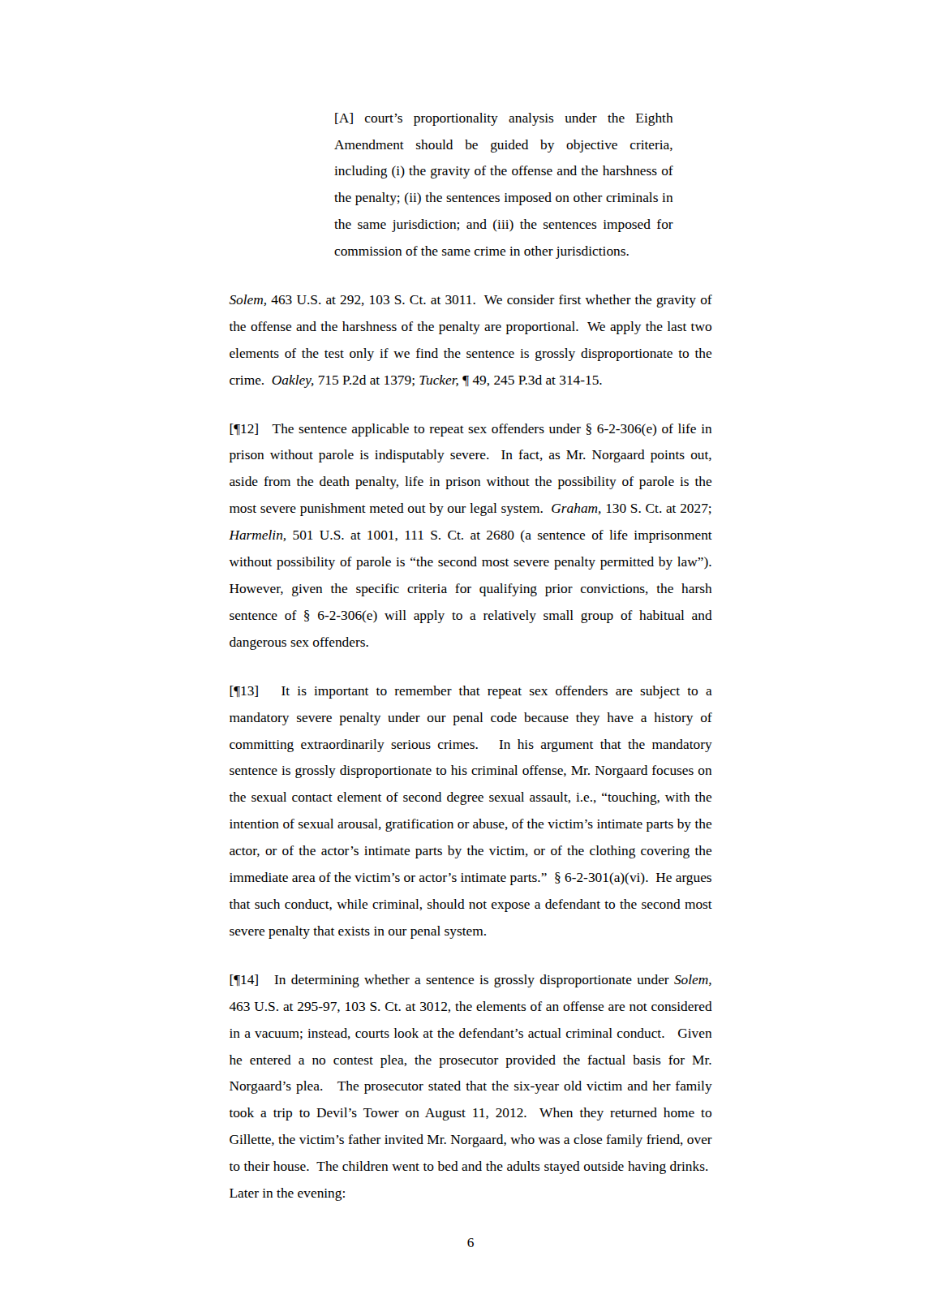[A] court’s proportionality analysis under the Eighth Amendment should be guided by objective criteria, including (i) the gravity of the offense and the harshness of the penalty; (ii) the sentences imposed on other criminals in the same jurisdiction; and (iii) the sentences imposed for commission of the same crime in other jurisdictions.
Solem, 463 U.S. at 292, 103 S. Ct. at 3011. We consider first whether the gravity of the offense and the harshness of the penalty are proportional. We apply the last two elements of the test only if we find the sentence is grossly disproportionate to the crime. Oakley, 715 P.2d at 1379; Tucker, ¶ 49, 245 P.3d at 314-15.
[¶12] The sentence applicable to repeat sex offenders under § 6-2-306(e) of life in prison without parole is indisputably severe. In fact, as Mr. Norgaard points out, aside from the death penalty, life in prison without the possibility of parole is the most severe punishment meted out by our legal system. Graham, 130 S. Ct. at 2027; Harmelin, 501 U.S. at 1001, 111 S. Ct. at 2680 (a sentence of life imprisonment without possibility of parole is “the second most severe penalty permitted by law”). However, given the specific criteria for qualifying prior convictions, the harsh sentence of § 6-2-306(e) will apply to a relatively small group of habitual and dangerous sex offenders.
[¶13] It is important to remember that repeat sex offenders are subject to a mandatory severe penalty under our penal code because they have a history of committing extraordinarily serious crimes. In his argument that the mandatory sentence is grossly disproportionate to his criminal offense, Mr. Norgaard focuses on the sexual contact element of second degree sexual assault, i.e., “touching, with the intention of sexual arousal, gratification or abuse, of the victim’s intimate parts by the actor, or of the actor’s intimate parts by the victim, or of the clothing covering the immediate area of the victim’s or actor’s intimate parts.” § 6-2-301(a)(vi). He argues that such conduct, while criminal, should not expose a defendant to the second most severe penalty that exists in our penal system.
[¶14] In determining whether a sentence is grossly disproportionate under Solem, 463 U.S. at 295-97, 103 S. Ct. at 3012, the elements of an offense are not considered in a vacuum; instead, courts look at the defendant’s actual criminal conduct. Given he entered a no contest plea, the prosecutor provided the factual basis for Mr. Norgaard’s plea. The prosecutor stated that the six-year old victim and her family took a trip to Devil’s Tower on August 11, 2012. When they returned home to Gillette, the victim’s father invited Mr. Norgaard, who was a close family friend, over to their house. The children went to bed and the adults stayed outside having drinks. Later in the evening:
6